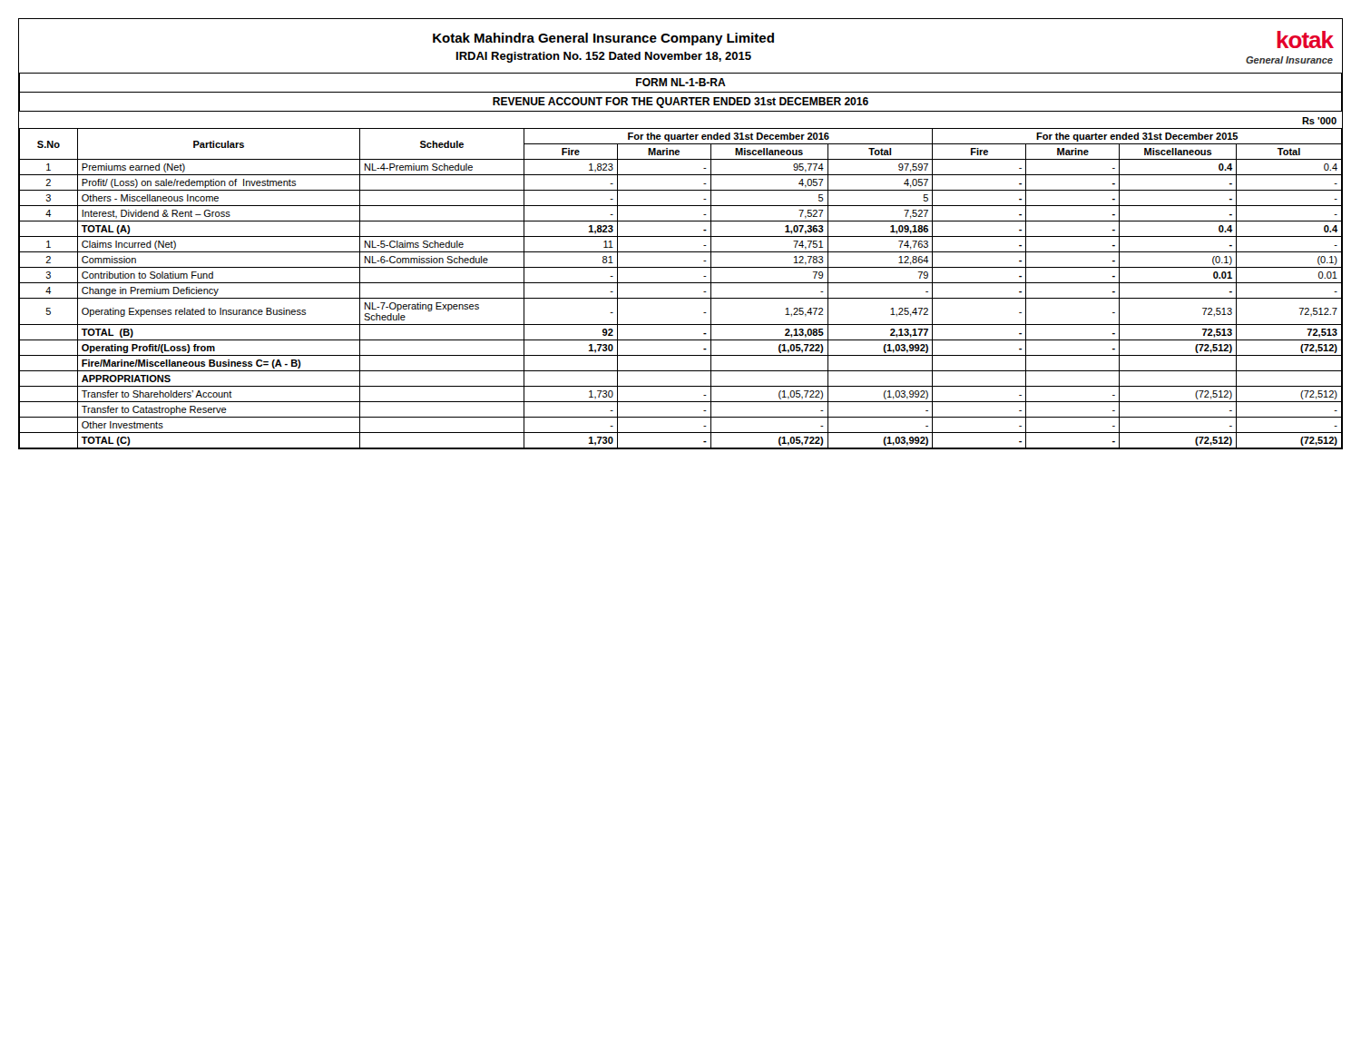Kotak Mahindra General Insurance Company Limited
IRDAI Registration No. 152 Dated November 18, 2015
kotak
General Insurance
FORM NL-1-B-RA
REVENUE ACCOUNT FOR THE QUARTER ENDED 31st DECEMBER 2016
Rs '000
| S.No | Particulars | Schedule | For the quarter ended 31st December 2016 | For the quarter ended 31st December 2015 |
| --- | --- | --- | --- | --- |
| Fire | Marine | Miscellaneous | Total | Fire | Marine | Miscellaneous | Total |
| 1 | Premiums earned (Net) | NL-4-Premium Schedule | 1,823 | - | 95,774 | 97,597 | - | - | 0.4 | 0.4 |
| 2 | Profit/ (Loss) on sale/redemption of Investments | | - | - | 4,057 | 4,057 | - | - | - | - |
| 3 | Others - Miscellaneous Income | | - | - | 5 | 5 | - | - | - | - |
| 4 | Interest, Dividend & Rent – Gross | | - | - | 7,527 | 7,527 | - | - | - | - |
| | TOTAL (A) | | 1,823 | - | 1,07,363 | 1,09,186 | - | - | 0.4 | 0.4 |
| 1 | Claims Incurred (Net) | NL-5-Claims Schedule | 11 | - | 74,751 | 74,763 | - | - | - | - |
| 2 | Commission | NL-6-Commission Schedule | 81 | - | 12,783 | 12,864 | - | - | (0.1) | (0.1) |
| 3 | Contribution to Solatium Fund | | - | - | 79 | 79 | - | - | 0.01 | 0.01 |
| 4 | Change in Premium Deficiency | | - | - | - | - | - | - | - | - |
| 5 | Operating Expenses related to Insurance Business | NL-7-Operating Expenses Schedule | - | - | 1,25,472 | 1,25,472 | - | - | 72,513 | 72,512.7 |
| | TOTAL (B) | | 92 | - | 2,13,085 | 2,13,177 | - | - | 72,513 | 72,513 |
| | Operating Profit/(Loss) from | | 1,730 | - | (1,05,722) | (1,03,992) | - | - | (72,512) | (72,512) |
| | Fire/Marine/Miscellaneous Business C= (A - B) | | | | | | | | | |
| | APPROPRIATIONS | | | | | | | | | |
| | Transfer to Shareholders’ Account | | 1,730 | - | (1,05,722) | (1,03,992) | - | - | (72,512) | (72,512) |
| | Transfer to Catastrophe Reserve | | - | - | - | - | - | - | - | - |
| | Other Investments | | - | - | - | - | - | - | - | - |
| | TOTAL (C) | | 1,730 | - | (1,05,722) | (1,03,992) | - | - | (72,512) | (72,512) |